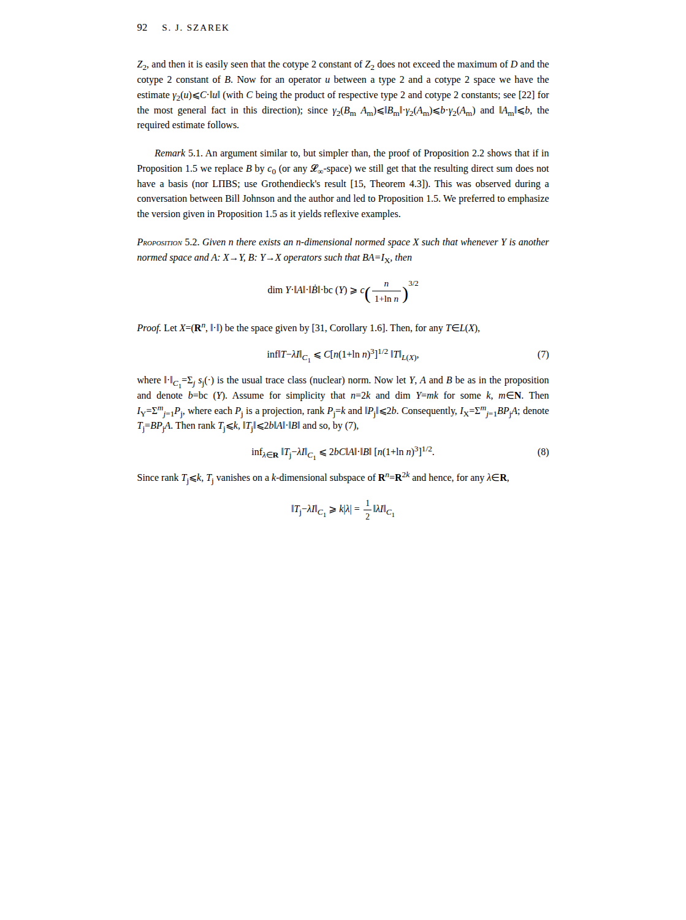92 S. J. SZAREK
Z2, and then it is easily seen that the cotype 2 constant of Z2 does not exceed the maximum of D and the cotype 2 constant of B. Now for an operator u between a type 2 and a cotype 2 space we have the estimate γ2(u)⩽C·‖u‖ (with C being the product of respective type 2 and cotype 2 constants; see [22] for the most general fact in this direction); since γ2(Bm Am)⩽‖Bm‖·γ2(Am)⩽b·γ2(Am) and ‖Am‖⩽b, the required estimate follows.
Remark 5.1. An argument similar to, but simpler than, the proof of Proposition 2.2 shows that if in Proposition 1.5 we replace B by c0 (or any 𝓛∞-space) we still get that the resulting direct sum does not have a basis (nor LΠBS; use Grothendieck's result [15, Theorem 4.3]). This was observed during a conversation between Bill Johnson and the author and led to Proposition 1.5. We preferred to emphasize the version given in Proposition 1.5 as it yields reflexive examples.
Proposition 5.2. Given n there exists an n-dimensional normed space X such that whenever Y is another normed space and A: X→Y, B: Y→X operators such that BA=IX, then
dim Y·‖A‖·‖Ḃ‖·bc (Y) ⩾ c(n 1+ln n) 3/2
Proof. Let X=(Rn, ‖·‖) be the space given by [31, Corollary 1.6]. Then, for any T∈L(X),
inf‖T−λI‖C1 ⩽ C[n(1+ln n)3]1/2 ‖T‖L(X), (7)
where ‖·‖C1=Σj sj(·) is the usual trace class (nuclear) norm. Now let Y, A and B be as in the proposition and denote b=bc (Y). Assume for simplicity that n=2k and dim Y=mk for some k, m∈N. Then IY=Σmj=1Pj, where each Pj is a projection, rank Pj=k and ‖Pj‖⩽2b. Consequently, IX=Σmj=1BPjA; denote Tj=BPjA. Then rank Tj⩽k, ‖Tj‖⩽2b‖A‖·‖B‖ and so, by (7),
infλ∈R ‖Tj−λI‖C1 ⩽ 2bC‖A‖·‖B‖ [n(1+ln n)3]1/2. (8)
Since rank Tj⩽k, Tj vanishes on a k-dimensional subspace of Rn=R2k and hence, for any λ∈R,
‖Tj−λI‖C1 ⩾ k|λ| = 12‖λI‖C1